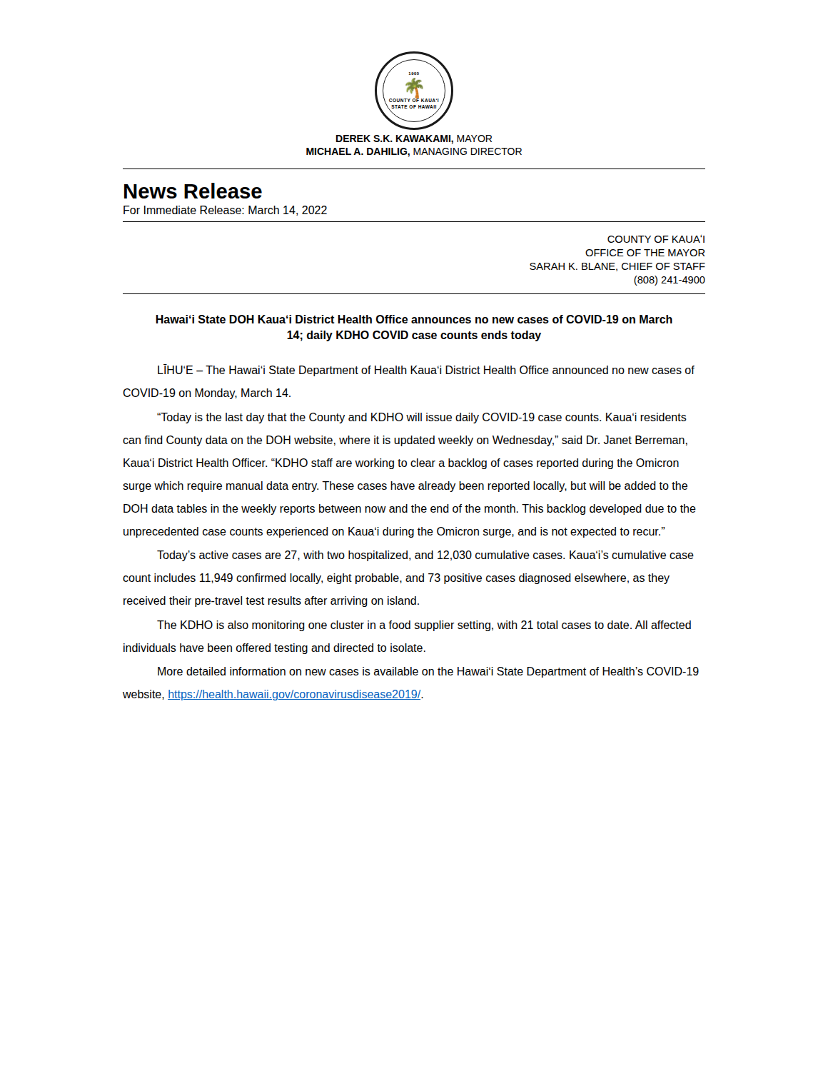1905
🌴
County of Kauaʻi
State of Hawaii
DEREK S.K. KAWAKAMI, MAYOR
MICHAEL A. DAHILIG, MANAGING DIRECTOR
News Release
For Immediate Release: March 14, 2022
COUNTY OF KAUAʻI
OFFICE OF THE MAYOR
SARAH K. BLANE, CHIEF OF STAFF
(808) 241-4900
Hawaiʻi State DOH Kauaʻi District Health Office announces no new cases of COVID-19 on March 14; daily KDHO COVID case counts ends today
LĪHUʻE – The Hawaiʻi State Department of Health Kauaʻi District Health Office announced no new cases of COVID-19 on Monday, March 14.
“Today is the last day that the County and KDHO will issue daily COVID-19 case counts. Kauaʻi residents can find County data on the DOH website, where it is updated weekly on Wednesday,” said Dr. Janet Berreman, Kauaʻi District Health Officer. “KDHO staff are working to clear a backlog of cases reported during the Omicron surge which require manual data entry. These cases have already been reported locally, but will be added to the DOH data tables in the weekly reports between now and the end of the month. This backlog developed due to the unprecedented case counts experienced on Kauaʻi during the Omicron surge, and is not expected to recur.”
Today’s active cases are 27, with two hospitalized, and 12,030 cumulative cases. Kauaʻi’s cumulative case count includes 11,949 confirmed locally, eight probable, and 73 positive cases diagnosed elsewhere, as they received their pre-travel test results after arriving on island.
The KDHO is also monitoring one cluster in a food supplier setting, with 21 total cases to date. All affected individuals have been offered testing and directed to isolate.
More detailed information on new cases is available on the Hawaiʻi State Department of Health’s COVID-19 website, https://health.hawaii.gov/coronavirusdisease2019/.